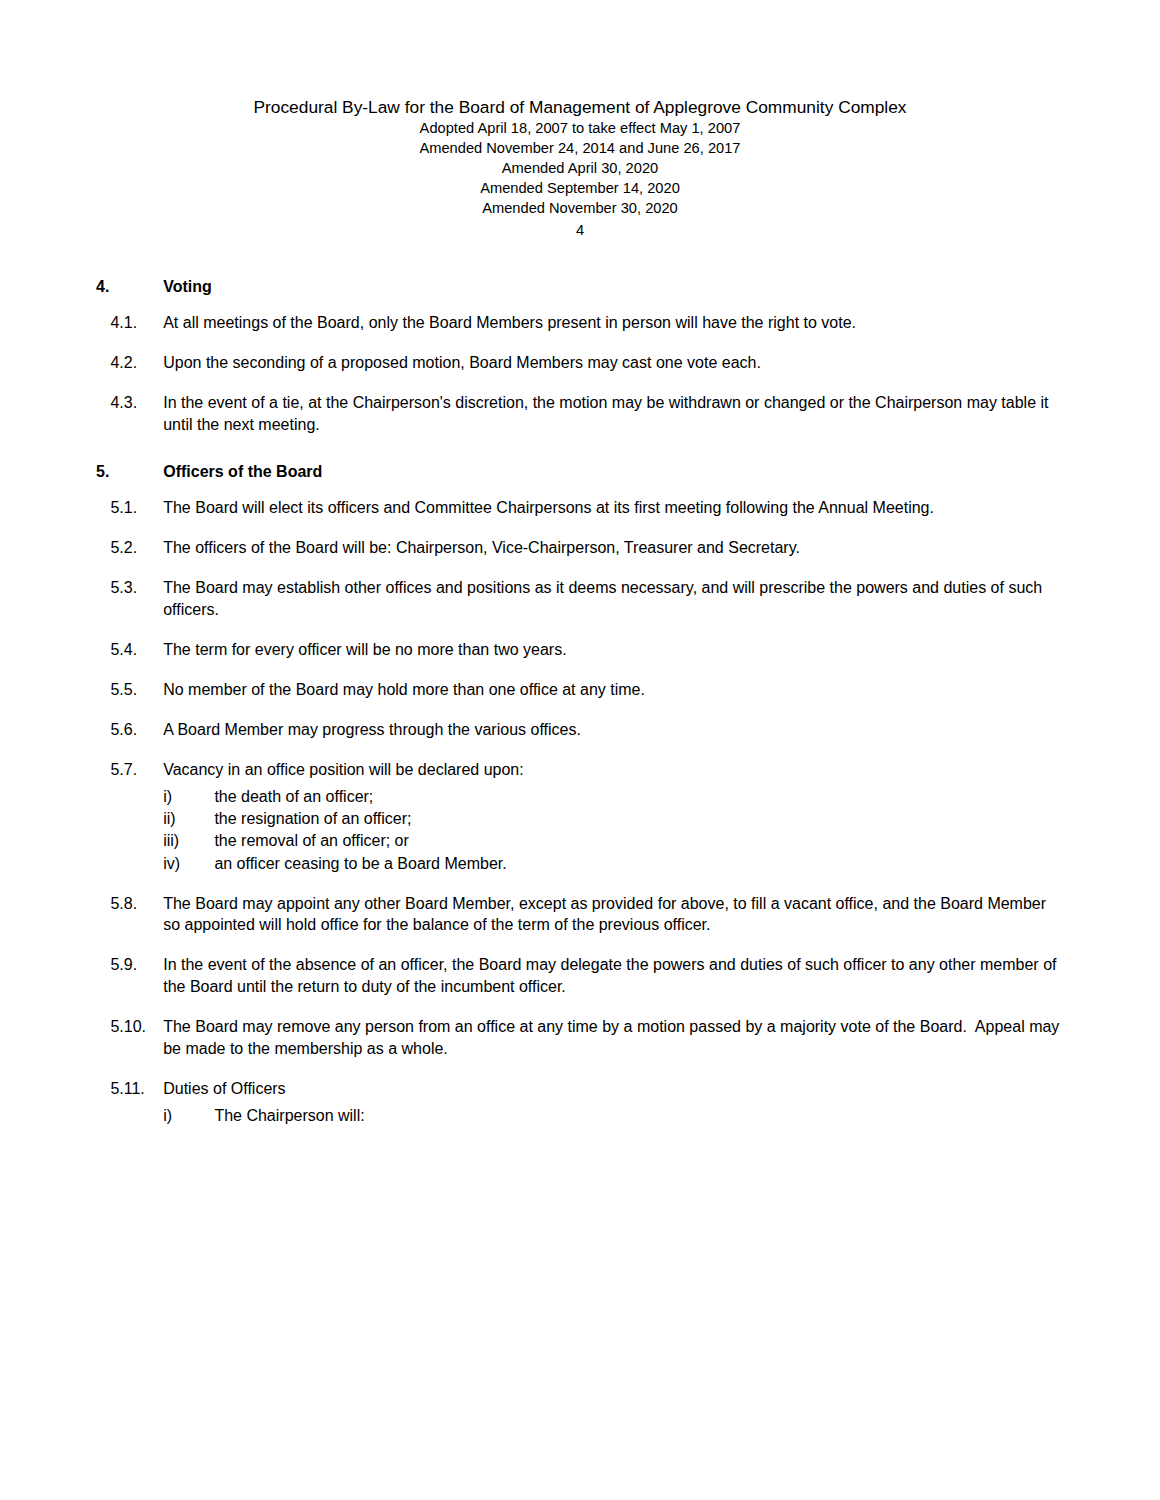Procedural By-Law for the Board of Management of Applegrove Community Complex
Adopted April 18, 2007 to take effect May 1, 2007
Amended November 24, 2014 and June 26, 2017
Amended April 30, 2020
Amended September 14, 2020
Amended November 30, 2020
4
4. Voting
4.1. At all meetings of the Board, only the Board Members present in person will have the right to vote.
4.2. Upon the seconding of a proposed motion, Board Members may cast one vote each.
4.3. In the event of a tie, at the Chairperson's discretion, the motion may be withdrawn or changed or the Chairperson may table it until the next meeting.
5. Officers of the Board
5.1. The Board will elect its officers and Committee Chairpersons at its first meeting following the Annual Meeting.
5.2. The officers of the Board will be: Chairperson, Vice-Chairperson, Treasurer and Secretary.
5.3. The Board may establish other offices and positions as it deems necessary, and will prescribe the powers and duties of such officers.
5.4. The term for every officer will be no more than two years.
5.5. No member of the Board may hold more than one office at any time.
5.6. A Board Member may progress through the various offices.
5.7.
Vacancy in an office position will be declared upon:
i) the death of an officer;
ii) the resignation of an officer;
iii) the removal of an officer; or
iv) an officer ceasing to be a Board Member.
5.8. The Board may appoint any other Board Member, except as provided for above, to fill a vacant office, and the Board Member so appointed will hold office for the balance of the term of the previous officer.
5.9. In the event of the absence of an officer, the Board may delegate the powers and duties of such officer to any other member of the Board until the return to duty of the incumbent officer.
5.10. The Board may remove any person from an office at any time by a motion passed by a majority vote of the Board. Appeal may be made to the membership as a whole.
5.11.
Duties of Officers
i) The Chairperson will: